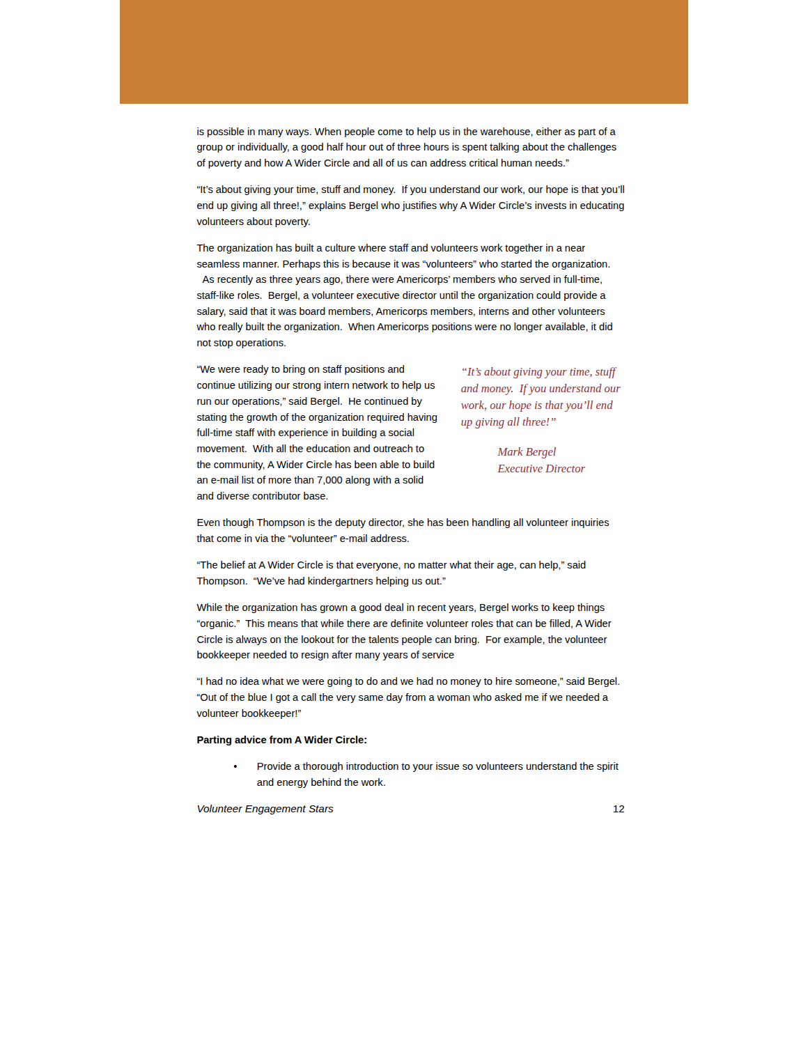is possible in many ways. When people come to help us in the warehouse, either as part of a group or individually, a good half hour out of three hours is spent talking about the challenges of poverty and how A Wider Circle and all of us can address critical human needs.”
“It’s about giving your time, stuff and money. If you understand our work, our hope is that you’ll end up giving all three!,” explains Bergel who justifies why A Wider Circle’s invests in educating volunteers about poverty.
The organization has built a culture where staff and volunteers work together in a near seamless manner. Perhaps this is because it was “volunteers” who started the organization. As recently as three years ago, there were Americorps’ members who served in full-time, staff-like roles. Bergel, a volunteer executive director until the organization could provide a salary, said that it was board members, Americorps members, interns and other volunteers who really built the organization. When Americorps positions were no longer available, it did not stop operations.
“It’s about giving your time, stuff and money. If you understand our work, our hope is that you’ll end up giving all three!”
Mark Bergel Executive Director
“We were ready to bring on staff positions and continue utilizing our strong intern network to help us run our operations,” said Bergel. He continued by stating the growth of the organization required having full-time staff with experience in building a social movement. With all the education and outreach to the community, A Wider Circle has been able to build an e-mail list of more than 7,000 along with a solid and diverse contributor base.
Even though Thompson is the deputy director, she has been handling all volunteer inquiries that come in via the “volunteer” e-mail address.
“The belief at A Wider Circle is that everyone, no matter what their age, can help,” said Thompson. “We’ve had kindergartners helping us out.”
While the organization has grown a good deal in recent years, Bergel works to keep things “organic.” This means that while there are definite volunteer roles that can be filled, A Wider Circle is always on the lookout for the talents people can bring. For example, the volunteer bookkeeper needed to resign after many years of service
“I had no idea what we were going to do and we had no money to hire someone,” said Bergel. “Out of the blue I got a call the very same day from a woman who asked me if we needed a volunteer bookkeeper!”
Parting advice from A Wider Circle:
Provide a thorough introduction to your issue so volunteers understand the spirit and energy behind the work.
Volunteer Engagement Stars 12